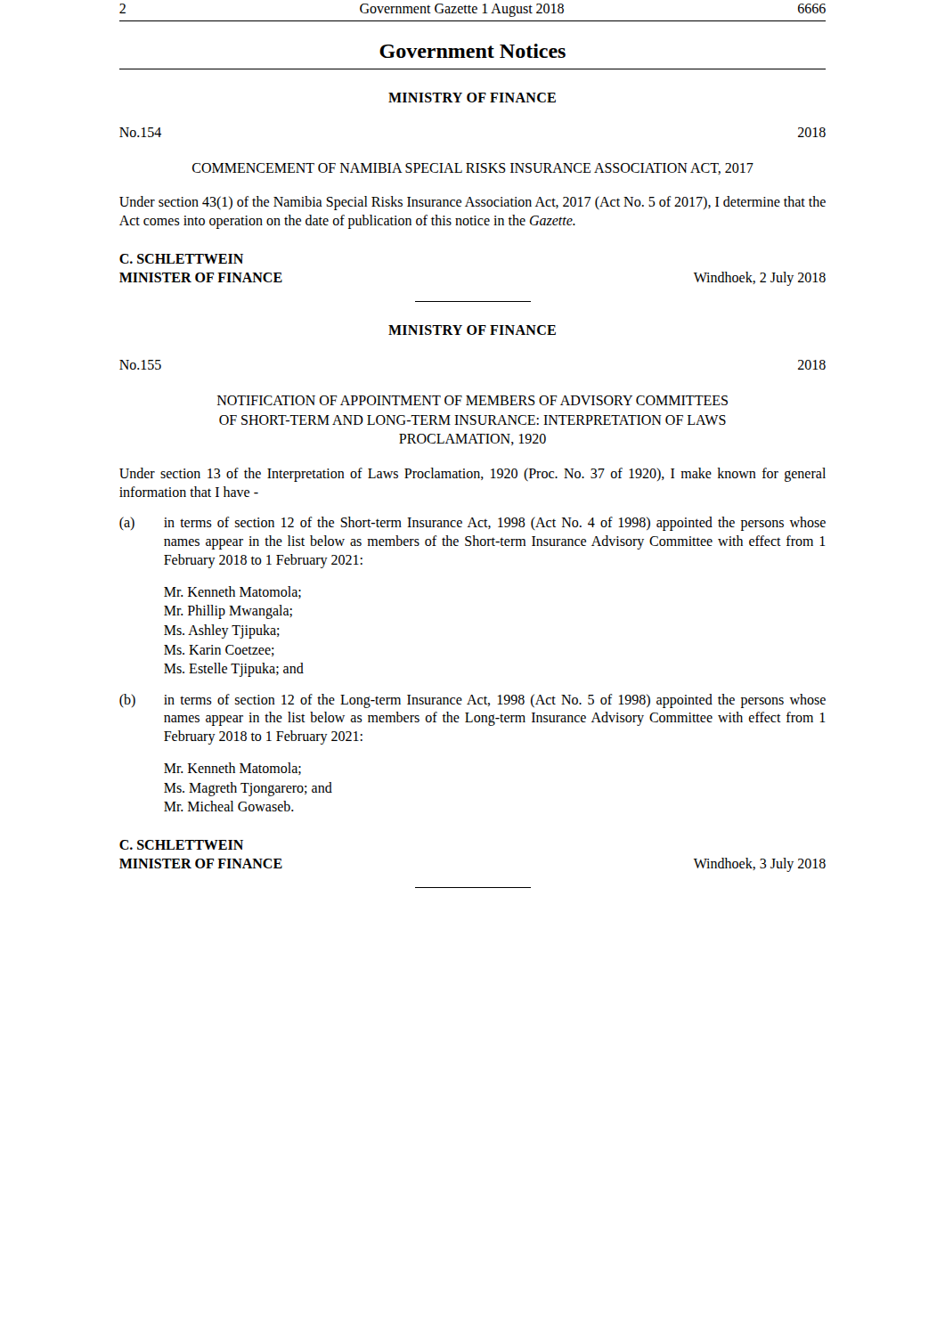2 Government Gazette 1 August 2018 6666
Government Notices
MINISTRY OF FINANCE
No.154 2018
COMMENCEMENT OF NAMIBIA SPECIAL RISKS INSURANCE ASSOCIATION ACT, 2017
Under section 43(1) of the Namibia Special Risks Insurance Association Act, 2017 (Act No. 5 of 2017), I determine that the Act comes into operation on the date of publication of this notice in the Gazette.
C. SCHLETTWEIN
MINISTER OF FINANCE Windhoek, 2 July 2018
MINISTRY OF FINANCE
No.155 2018
NOTIFICATION OF APPOINTMENT OF MEMBERS OF ADVISORY COMMITTEES
OF SHORT-TERM AND LONG-TERM INSURANCE: INTERPRETATION OF LAWS
PROCLAMATION, 1920
Under section 13 of the Interpretation of Laws Proclamation, 1920 (Proc. No. 37 of 1920), I make known for general information that I have -
(a)
in terms of section 12 of the Short-term Insurance Act, 1998 (Act No. 4 of 1998) appointed the persons whose names appear in the list below as members of the Short-term Insurance Advisory Committee with effect from 1 February 2018 to 1 February 2021:
Mr. Kenneth Matomola;
Mr. Phillip Mwangala;
Ms. Ashley Tjipuka;
Ms. Karin Coetzee;
Ms. Estelle Tjipuka; and
(b)
in terms of section 12 of the Long-term Insurance Act, 1998 (Act No. 5 of 1998) appointed the persons whose names appear in the list below as members of the Long-term Insurance Advisory Committee with effect from 1 February 2018 to 1 February 2021:
Mr. Kenneth Matomola;
Ms. Magreth Tjongarero; and
Mr. Micheal Gowaseb.
C. SCHLETTWEIN
MINISTER OF FINANCE Windhoek, 3 July 2018